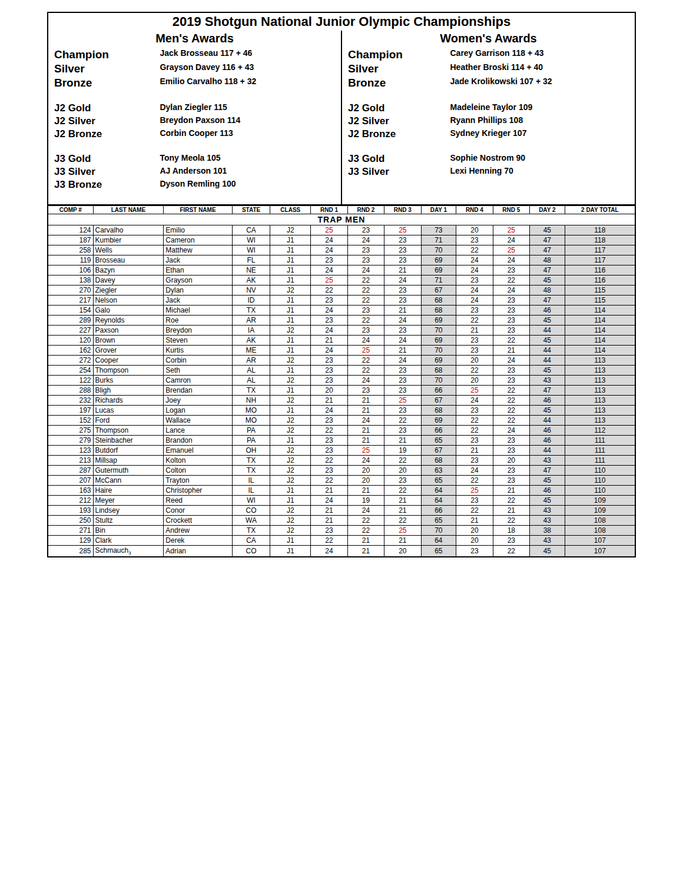| 2019 Shotgun National Junior Olympic Championships |
| Men's Awards / Champion / Jack Brosseau 117 + 46 / / Silver / Grayson Davey 116 + 43 / / Bronze / Emilio Carvalho 118 + 32 / / J2 Gold / Dylan Ziegler 115 / / J2 Silver / Breydon Paxson 114 / / J2 Bronze / Corbin Cooper 113 / / J3 Gold / Tony Meola 105 / / J3 Silver / AJ Anderson 101 / / J3 Bronze / Dyson Remling 100 / | Women's Awards / Champion / Carey Garrison 118 + 43 / / Silver / Heather Broski 114 + 40 / / Bronze / Jade Krolikowski 107 + 32 / / J2 Gold / Madeleine Taylor 109 / / J2 Silver / Ryann Phillips 108 / / J2 Bronze / Sydney Krieger 107 / / J3 Gold / Sophie Nostrom 90 / / J3 Silver / Lexi Henning 70 / |
| TRAP MEN |
| COMP # | LAST NAME | FIRST NAME | STATE | CLASS | RND 1 | RND 2 | RND 3 | DAY 1 | RND 4 | RND 5 | DAY 2 | 2 DAY TOTAL |
| 124 | Carvalho | Emilio | CA | J2 | 25 | 23 | 25 | 73 | 20 | 25 | 45 | 118 |
| 187 | Kumbier | Cameron | WI | J1 | 24 | 24 | 23 | 71 | 23 | 24 | 47 | 118 |
| 258 | Wells | Matthew | WI | J1 | 24 | 23 | 23 | 70 | 22 | 25 | 47 | 117 |
| 119 | Brosseau | Jack | FL | J1 | 23 | 23 | 23 | 69 | 24 | 24 | 48 | 117 |
| 106 | Bazyn | Ethan | NE | J1 | 24 | 24 | 21 | 69 | 24 | 23 | 47 | 116 |
| 138 | Davey | Grayson | AK | J1 | 25 | 22 | 24 | 71 | 23 | 22 | 45 | 116 |
| 270 | Ziegler | Dylan | NV | J2 | 22 | 22 | 23 | 67 | 24 | 24 | 48 | 115 |
| 217 | Nelson | Jack | ID | J1 | 23 | 22 | 23 | 68 | 24 | 23 | 47 | 115 |
| 154 | Galo | Michael | TX | J1 | 24 | 23 | 21 | 68 | 23 | 23 | 46 | 114 |
| 289 | Reynolds | Roe | AR | J1 | 23 | 22 | 24 | 69 | 22 | 23 | 45 | 114 |
| 227 | Paxson | Breydon | IA | J2 | 24 | 23 | 23 | 70 | 21 | 23 | 44 | 114 |
| 120 | Brown | Steven | AK | J1 | 21 | 24 | 24 | 69 | 23 | 22 | 45 | 114 |
| 162 | Grover | Kurtis | ME | J1 | 24 | 25 | 21 | 70 | 23 | 21 | 44 | 114 |
| 272 | Cooper | Corbin | AR | J2 | 23 | 22 | 24 | 69 | 20 | 24 | 44 | 113 |
| 254 | Thompson | Seth | AL | J1 | 23 | 22 | 23 | 68 | 22 | 23 | 45 | 113 |
| 122 | Burks | Camron | AL | J2 | 23 | 24 | 23 | 70 | 20 | 23 | 43 | 113 |
| 288 | Bligh | Brendan | TX | J1 | 20 | 23 | 23 | 66 | 25 | 22 | 47 | 113 |
| 232 | Richards | Joey | NH | J2 | 21 | 21 | 25 | 67 | 24 | 22 | 46 | 113 |
| 197 | Lucas | Logan | MO | J1 | 24 | 21 | 23 | 68 | 23 | 22 | 45 | 113 |
| 152 | Ford | Wallace | MO | J2 | 23 | 24 | 22 | 69 | 22 | 22 | 44 | 113 |
| 275 | Thompson | Lance | PA | J2 | 22 | 21 | 23 | 66 | 22 | 24 | 46 | 112 |
| 279 | Steinbacher | Brandon | PA | J1 | 23 | 21 | 21 | 65 | 23 | 23 | 46 | 111 |
| 123 | Butdorf | Emanuel | OH | J2 | 23 | 25 | 19 | 67 | 21 | 23 | 44 | 111 |
| 213 | Millsap | Kolton | TX | J2 | 22 | 24 | 22 | 68 | 23 | 20 | 43 | 111 |
| 287 | Gutermuth | Colton | TX | J2 | 23 | 20 | 20 | 63 | 24 | 23 | 47 | 110 |
| 207 | McCann | Trayton | IL | J2 | 22 | 20 | 23 | 65 | 22 | 23 | 45 | 110 |
| 163 | Haire | Christopher | IL | J1 | 21 | 21 | 22 | 64 | 25 | 21 | 46 | 110 |
| 212 | Meyer | Reed | WI | J1 | 24 | 19 | 21 | 64 | 23 | 22 | 45 | 109 |
| 193 | Lindsey | Conor | CO | J2 | 21 | 24 | 21 | 66 | 22 | 21 | 43 | 109 |
| 250 | Stultz | Crockett | WA | J2 | 21 | 22 | 22 | 65 | 21 | 22 | 43 | 108 |
| 271 | Bin | Andrew | TX | J2 | 23 | 22 | 25 | 70 | 20 | 18 | 38 | 108 |
| 129 | Clark | Derek | CA | J1 | 22 | 21 | 21 | 64 | 20 | 23 | 43 | 107 |
| 285 | Schmauch 3 | Adrian | CO | J1 | 24 | 21 | 20 | 65 | 23 | 22 | 45 | 107 |